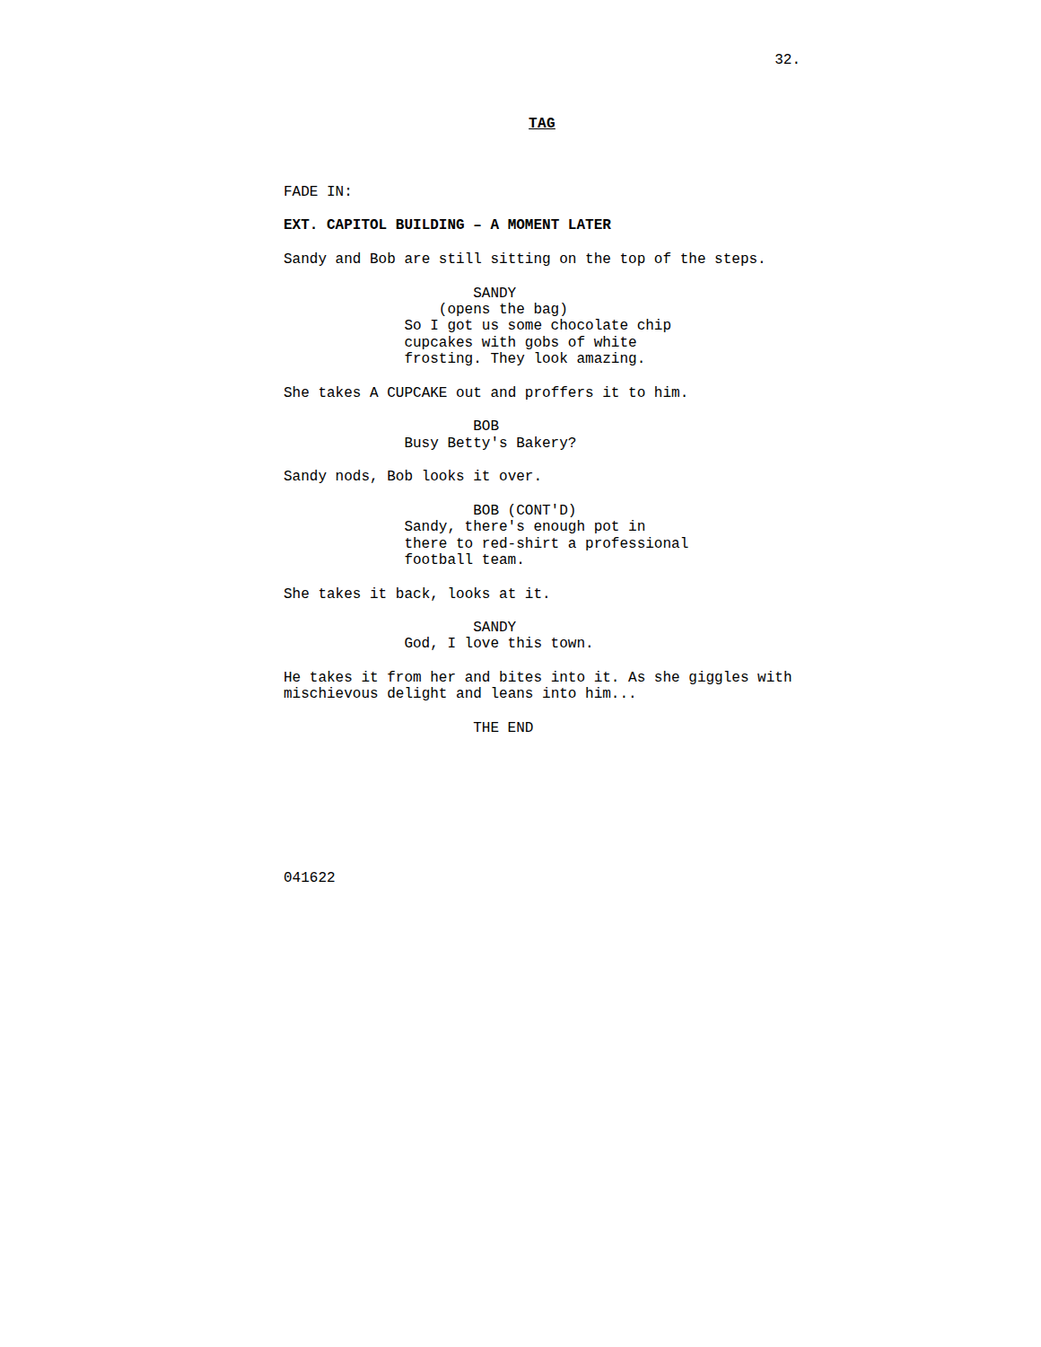32.
TAG
FADE IN:
EXT. CAPITOL BUILDING – A MOMENT LATER
Sandy and Bob are still sitting on the top of the steps.
SANDY
(opens the bag)
So I got us some chocolate chip cupcakes with gobs of white frosting. They look amazing.
She takes A CUPCAKE out and proffers it to him.
BOB
Busy Betty's Bakery?
Sandy nods, Bob looks it over.
BOB (CONT'D)
Sandy, there's enough pot in there to red-shirt a professional football team.
She takes it back, looks at it.
SANDY
God, I love this town.
He takes it from her and bites into it. As she giggles with mischievous delight and leans into him...
THE END
041622